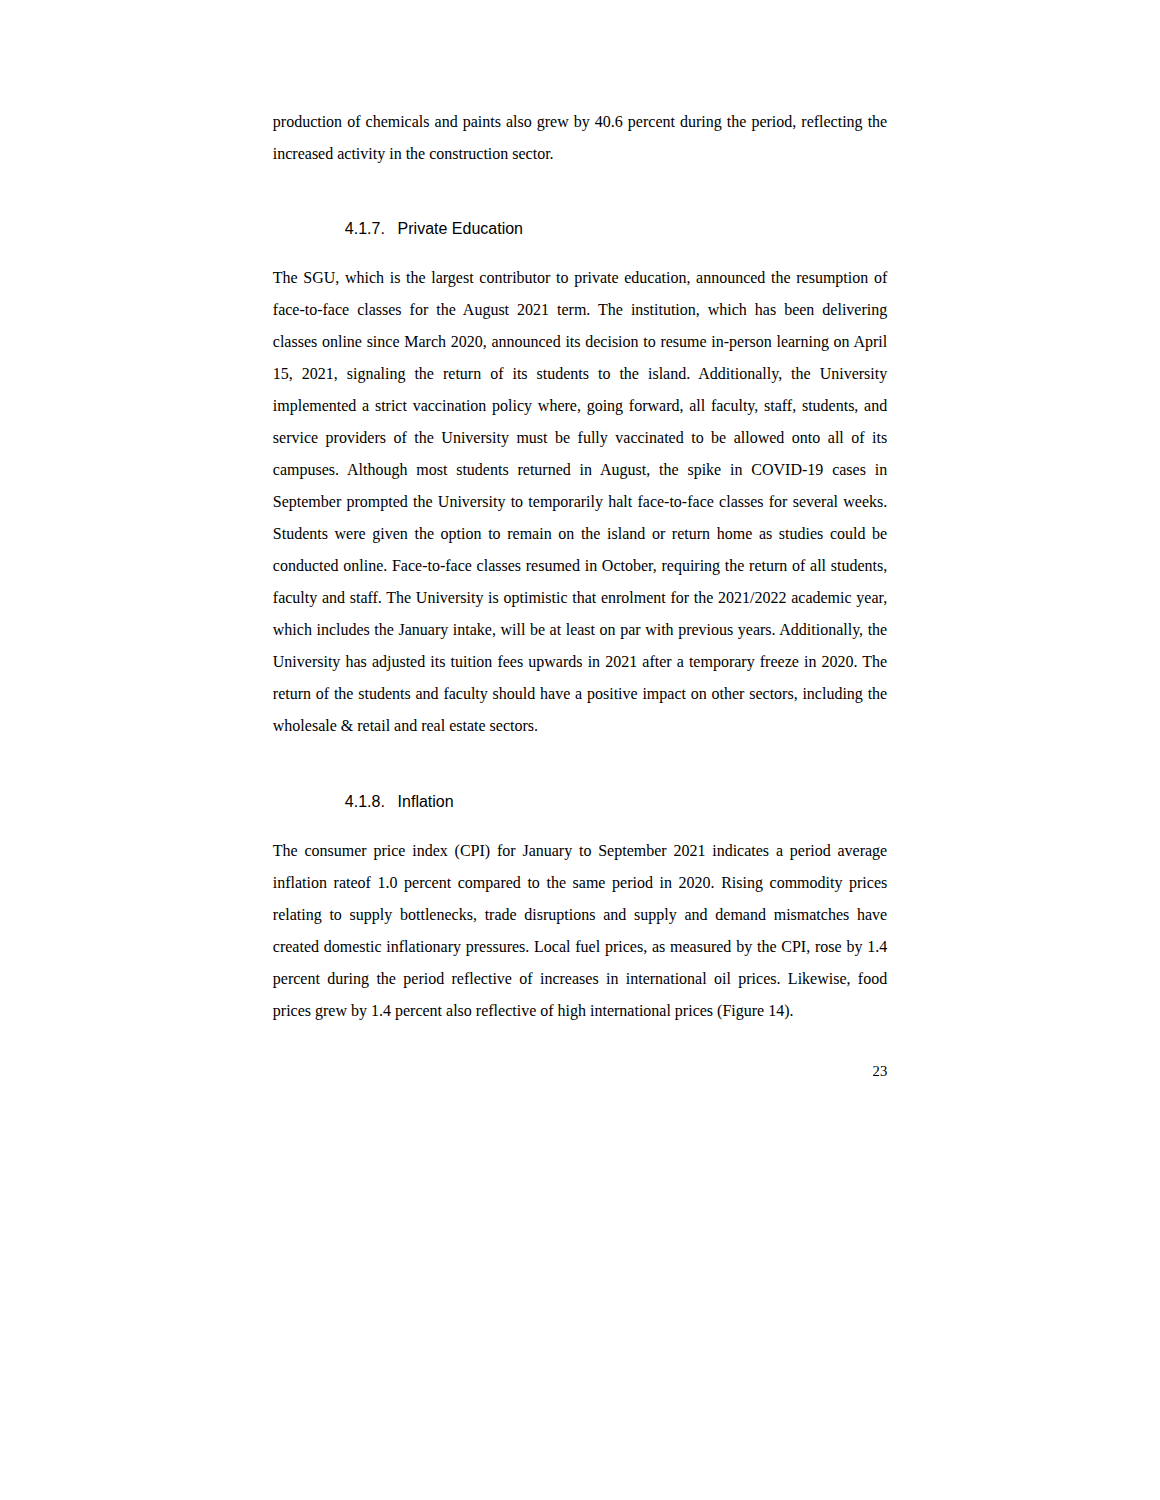production of chemicals and paints also grew by 40.6 percent during the period, reflecting the increased activity in the construction sector.
4.1.7. Private Education
The SGU, which is the largest contributor to private education, announced the resumption of face-to-face classes for the August 2021 term. The institution, which has been delivering classes online since March 2020, announced its decision to resume in-person learning on April 15, 2021, signaling the return of its students to the island. Additionally, the University implemented a strict vaccination policy where, going forward, all faculty, staff, students, and service providers of the University must be fully vaccinated to be allowed onto all of its campuses. Although most students returned in August, the spike in COVID-19 cases in September prompted the University to temporarily halt face-to-face classes for several weeks. Students were given the option to remain on the island or return home as studies could be conducted online. Face-to-face classes resumed in October, requiring the return of all students, faculty and staff. The University is optimistic that enrolment for the 2021/2022 academic year, which includes the January intake, will be at least on par with previous years. Additionally, the University has adjusted its tuition fees upwards in 2021 after a temporary freeze in 2020. The return of the students and faculty should have a positive impact on other sectors, including the wholesale & retail and real estate sectors.
4.1.8. Inflation
The consumer price index (CPI) for January to September 2021 indicates a period average inflation rateof 1.0 percent compared to the same period in 2020. Rising commodity prices relating to supply bottlenecks, trade disruptions and supply and demand mismatches have created domestic inflationary pressures. Local fuel prices, as measured by the CPI, rose by 1.4 percent during the period reflective of increases in international oil prices. Likewise, food prices grew by 1.4 percent also reflective of high international prices (Figure 14).
23